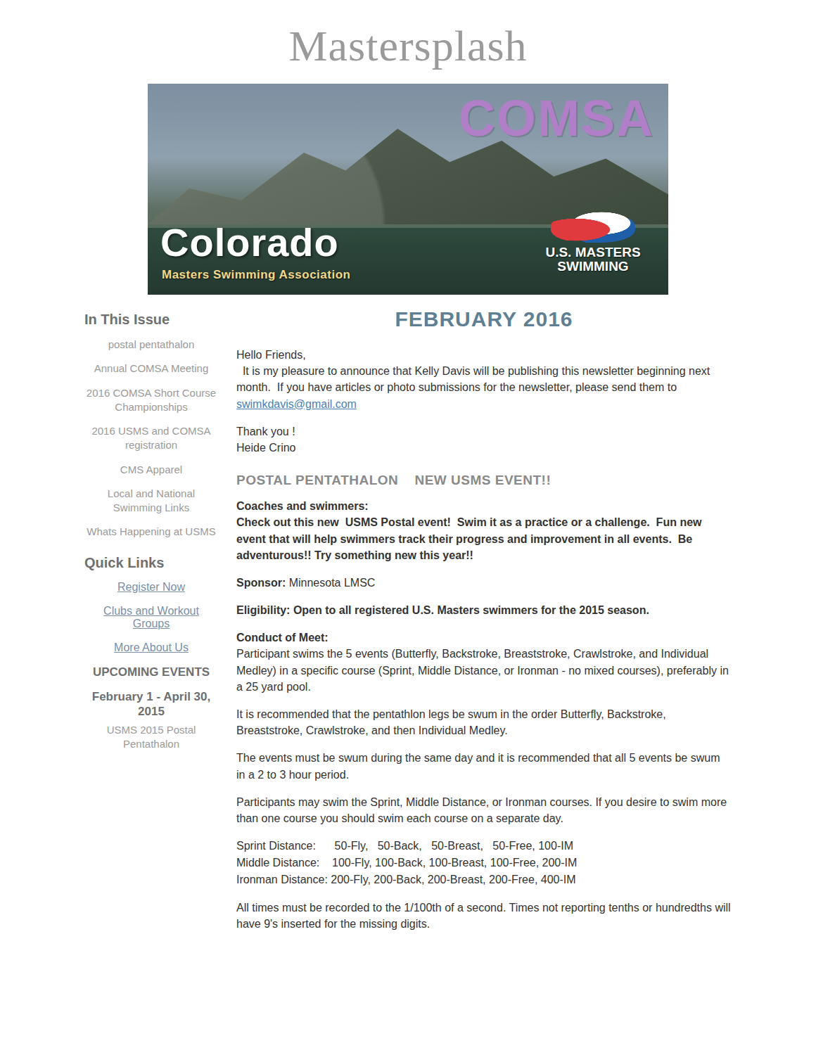Mastersplash
COMSA
Colorado
Masters Swimming Association
U.S. MASTERS
SWIMMING
In This Issue
postal pentathalon
Annual COMSA Meeting
2016 COMSA Short Course Championships
2016 USMS and COMSA registration
CMS Apparel
Local and National Swimming Links
Whats Happening at USMS
Quick Links
Register Now Clubs and Workout Groups More About Us
UPCOMING EVENTS
February 1 - April 30, 2015
USMS 2015 Postal Pentathalon
FEBRUARY 2016
Hello Friends,
It is my pleasure to announce that Kelly Davis will be publishing this newsletter beginning next month. If you have articles or photo submissions for the newsletter, please send them to swimkdavis@gmail.com
Thank you !
Heide Crino
POSTAL PENTATHALON NEW USMS EVENT!!
Coaches and swimmers:
Check out this new USMS Postal event! Swim it as a practice or a challenge. Fun new event that will help swimmers track their progress and improvement in all events. Be adventurous!! Try something new this year!!
Sponsor: Minnesota LMSC
Eligibility: Open to all registered U.S. Masters swimmers for the 2015 season.
Conduct of Meet:
Participant swims the 5 events (Butterfly, Backstroke, Breaststroke, Crawlstroke, and Individual Medley) in a specific course (Sprint, Middle Distance, or Ironman - no mixed courses), preferably in a 25 yard pool.
It is recommended that the pentathlon legs be swum in the order Butterfly, Backstroke, Breaststroke, Crawlstroke, and then Individual Medley.
The events must be swum during the same day and it is recommended that all 5 events be swum in a 2 to 3 hour period.
Participants may swim the Sprint, Middle Distance, or Ironman courses. If you desire to swim more than one course you should swim each course on a separate day.
Sprint Distance: 50-Fly, 50-Back, 50-Breast, 50-Free, 100-IM
Middle Distance: 100-Fly, 100-Back, 100-Breast, 100-Free, 200-IM
Ironman Distance: 200-Fly, 200-Back, 200-Breast, 200-Free, 400-IM
All times must be recorded to the 1/100th of a second. Times not reporting tenths or hundredths will have 9's inserted for the missing digits.